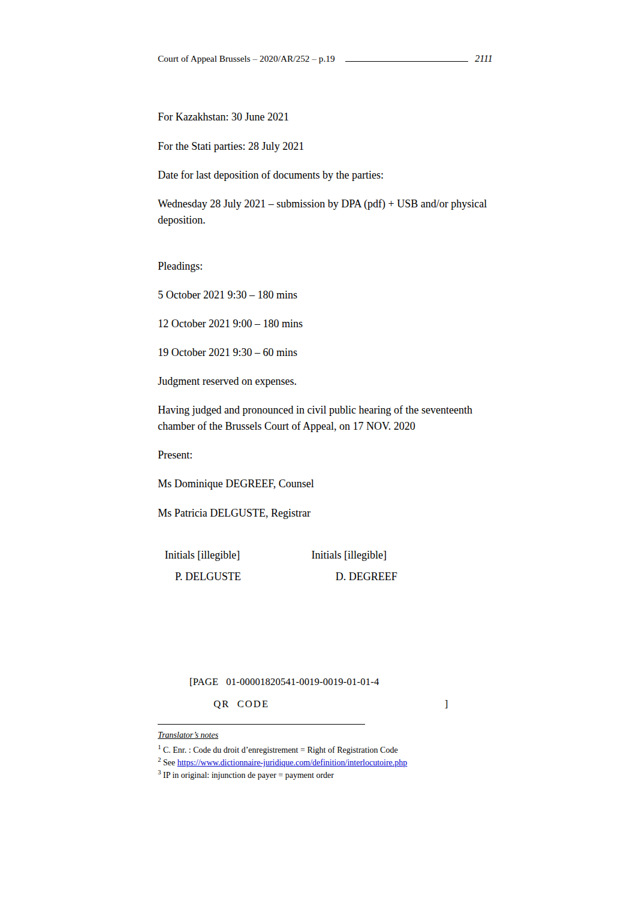Court of Appeal Brussels – 2020/AR/252 – p.19 2111
For Kazakhstan: 30 June 2021
For the Stati parties: 28 July 2021
Date for last deposition of documents by the parties:
Wednesday 28 July 2021 – submission by DPA (pdf) + USB and/or physical deposition.
Pleadings:
5 October 2021 9:30 – 180 mins
12 October 2021 9:00 – 180 mins
19 October 2021 9:30 – 60 mins
Judgment reserved on expenses.
Having judged and pronounced in civil public hearing of the seventeenth chamber of the Brussels Court of Appeal, on 17 NOV. 2020
Present:
Ms Dominique DEGREEF, Counsel
Ms Patricia DELGUSTE, Registrar
Initials [illegible]
Initials [illegible]
P. DELGUSTE
D. DEGREEF
[PAGE 01-00001820541-0019-0019-01-01-4
QR CODE ]
Translator’s notes
1 C. Enr. : Code du droit d’enregistrement = Right of Registration Code
2 See https://www.dictionnaire-juridique.com/definition/interlocutoire.php
3 IP in original: injunction de payer = payment order